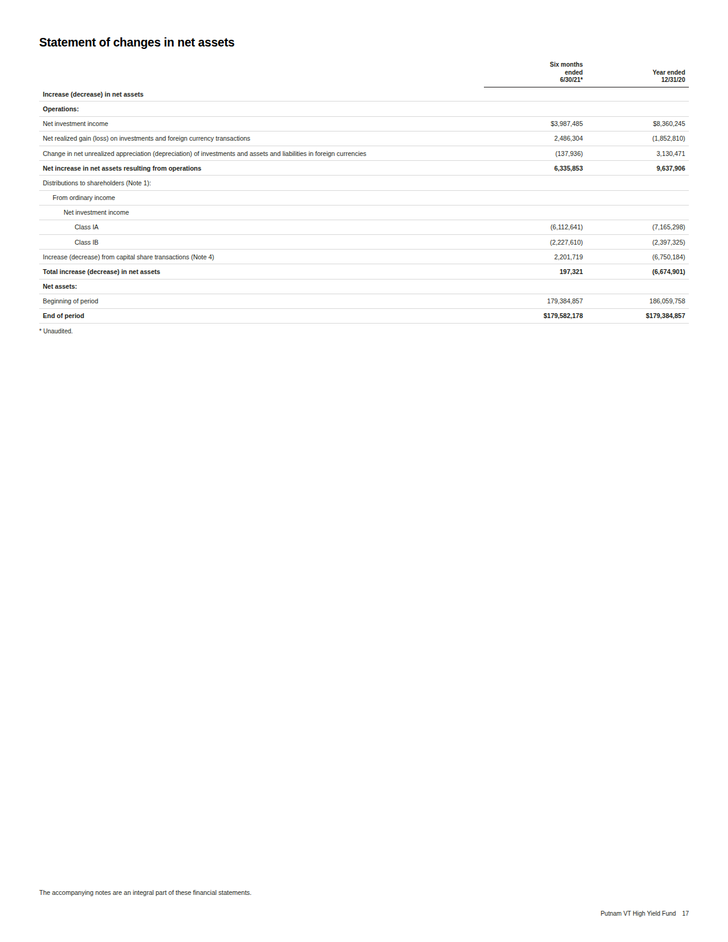Statement of changes in net assets
| | Six months ended 6/30/21* | Year ended 12/31/20 |
| --- | --- | --- |
| Increase (decrease) in net assets | | |
| Operations: | | |
| Net investment income | $3,987,485 | $8,360,245 |
| Net realized gain (loss) on investments and foreign currency transactions | 2,486,304 | (1,852,810) |
| Change in net unrealized appreciation (depreciation) of investments and assets and liabilities in foreign currencies | (137,936) | 3,130,471 |
| Net increase in net assets resulting from operations | 6,335,853 | 9,637,906 |
| Distributions to shareholders (Note 1): | | |
| From ordinary income | | |
| Net investment income | | |
| Class IA | (6,112,641) | (7,165,298) |
| Class IB | (2,227,610) | (2,397,325) |
| Increase (decrease) from capital share transactions (Note 4) | 2,201,719 | (6,750,184) |
| Total increase (decrease) in net assets | 197,321 | (6,674,901) |
| Net assets: | | |
| Beginning of period | 179,384,857 | 186,059,758 |
| End of period | $179,582,178 | $179,384,857 |
* Unaudited.
The accompanying notes are an integral part of these financial statements.
Putnam VT High Yield Fund17